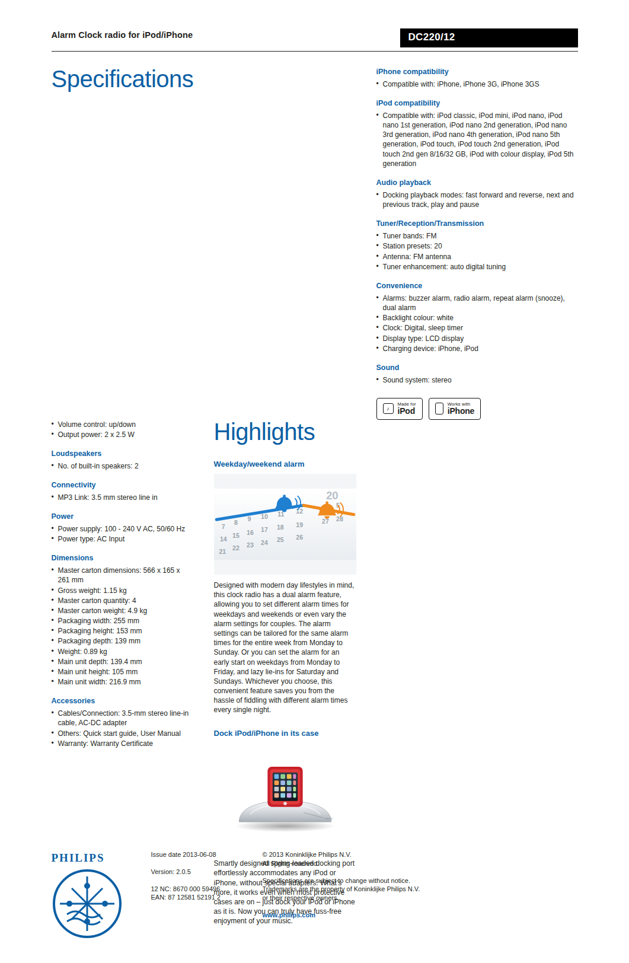Alarm Clock radio for iPod/iPhone
DC220/12
Specifications
iPhone compatibility
Compatible with: iPhone, iPhone 3G, iPhone 3GS
iPod compatibility
Compatible with: iPod classic, iPod mini, iPod nano, iPod nano 1st generation, iPod nano 2nd generation, iPod nano 3rd generation, iPod nano 4th generation, iPod nano 5th generation, iPod touch, iPod touch 2nd generation, iPod touch 2nd gen 8/16/32 GB, iPod with colour display, iPod 5th generation
Audio playback
Docking playback modes: fast forward and reverse, next and previous track, play and pause
Tuner/Reception/Transmission
Tuner bands: FM
Station presets: 20
Antenna: FM antenna
Tuner enhancement: auto digital tuning
Convenience
Alarms: buzzer alarm, radio alarm, repeat alarm (snooze), dual alarm
Backlight colour: white
Clock: Digital, sleep timer
Display type: LCD display
Charging device: iPhone, iPod
Sound
Sound system: stereo
♪ Made for iPod
Works with iPhone
Volume control: up/down
Output power: 2 x 2.5 W
Loudspeakers
No. of built-in speakers: 2
Connectivity
MP3 Link: 3.5 mm stereo line in
Power
Power supply: 100 - 240 V AC, 50/60 Hz
Power type: AC Input
Dimensions
Master carton dimensions: 566 x 165 x 261 mm
Gross weight: 1.15 kg
Master carton quantity: 4
Master carton weight: 4.9 kg
Packaging width: 255 mm
Packaging height: 153 mm
Packaging depth: 139 mm
Weight: 0.89 kg
Main unit depth: 139.4 mm
Main unit height: 105 mm
Main unit width: 216.9 mm
Accessories
Cables/Connection: 3.5-mm stereo line-in cable, AC-DC adapter
Others: Quick start guide, User Manual
Warranty: Warranty Certificate
Highlights
Weekday/weekend alarm
7 8 9 10 11 12 14 15 16 17 18 19 21 22 23 24 25 26 4 5 27 28 20
Designed with modern day lifestyles in mind, this clock radio has a dual alarm feature, allowing you to set different alarm times for weekdays and weekends or even vary the alarm settings for couples. The alarm settings can be tailored for the same alarm times for the entire week from Monday to Sunday. Or you can set the alarm for an early start on weekdays from Monday to Friday, and lazy lie-ins for Saturday and Sundays. Whichever you choose, this convenient feature saves you from the hassle of fiddling with different alarm times every single night.
Dock iPod/iPhone in its case
PHILIPS
Smartly designed spring-loaded docking port effortlessly accommodates any iPod or iPhone, without special adapters. What's more, it works even when most protective cases are on – just dock your iPod or iPhone as it is. Now you can truly have fuss-free enjoyment of your music.
PHILIPS
Issue date 2013-06-08
Version: 2.0.5
12 NC: 8670 000 59496
EAN: 87 12581 52191 2
© 2013 Koninklijke Philips N.V.
All Rights reserved.
Specifications are subject to change without notice.
Trademarks are the property of Koninklijke Philips N.V.
or their respective owners.
www.philips.com